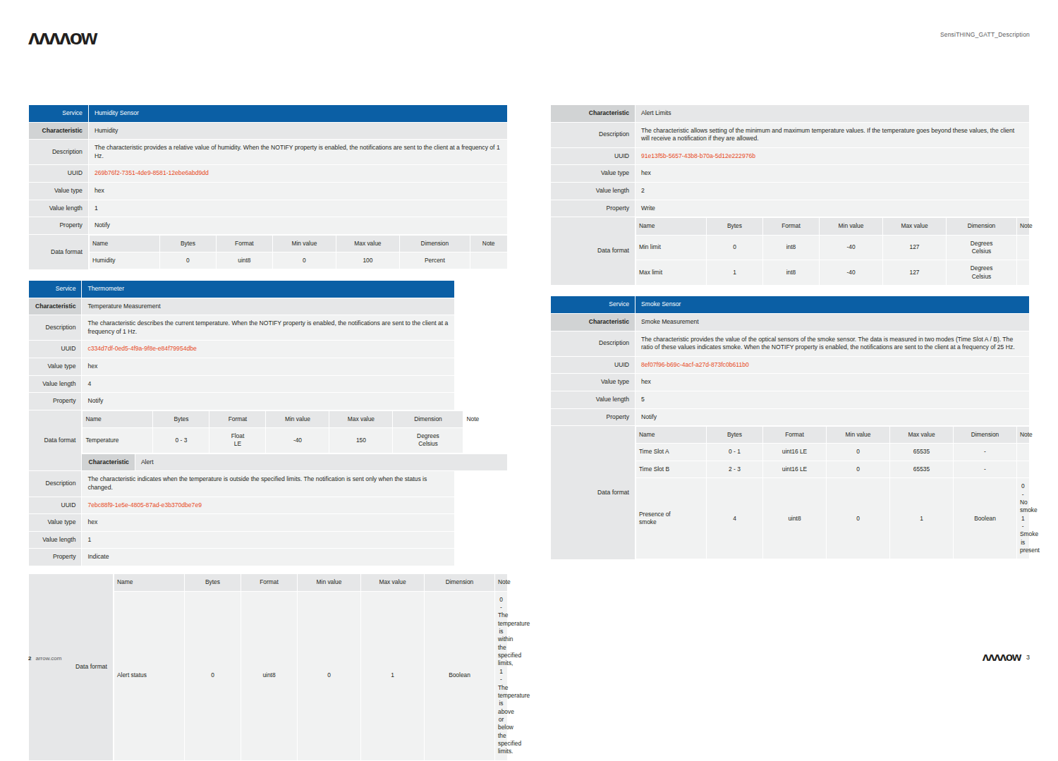ᴧᴧᴧᴧᴏᴡ
SensiTHING_GATT_Description
| Service | Humidity Sensor |
| Characteristic | Humidity |
| Description | The characteristic provides a relative value of humidity. When the NOTIFY property is enabled, the notifications are sent to the client at a frequency of 1 Hz. |
| UUID | 269b76f2-7351-4de9-8581-12ebe6abd9dd |
| Value type | hex |
| Value length | 1 |
| Property | Notify |
| Data format | / Name / Bytes / Format / Min value / Max value / Dimension / Note / / Humidity / 0 / uint8 / 0 / 100 / Percent / / |
| Service | Thermometer |
| Characteristic | Temperature Measurement |
| Description | The characteristic describes the current temperature. When the NOTIFY property is enabled, the notifications are sent to the client at a frequency of 1 Hz. |
| UUID | c334d7df-0ed5-4f9a-9f8e-e84f79954dbe |
| Value type | hex |
| Value length | 4 |
| Property | Notify |
| Data format | / Name / Bytes / Format / Min value / Max value / Dimension / Note / / Temperature / 0 - 3 / Float LE / -40 / 150 / Degrees Celsius / / |
| Characteristic | Alert |
| Description | The characteristic indicates when the temperature is outside the specified limits. The notification is sent only when the status is changed. |
| UUID | 7ebc88f9-1e5e-4805-87ad-e3b370dbe7e9 |
| Value type | hex |
| Value length | 1 |
| Property | Indicate |
| Data format | / Name / Bytes / Format / Min value / Max value / Dimension / Note / / Alert status / 0 / uint8 / 0 / 1 / Boolean / 0 - The temperature is within the specified limits, 1 - The temperature is above or below the specified limits. / |
| Characteristic | Alert Limits |
| Description | The characteristic allows setting of the minimum and maximum temperature values. If the temperature goes beyond these values, the client will receive a notification if they are allowed. |
| UUID | 91e13f5b-5657-43b8-b70a-5d12e222976b |
| Value type | hex |
| Value length | 2 |
| Property | Write |
| Data format | / Name / Bytes / Format / Min value / Max value / Dimension / Note / / Min limit / 0 / int8 / -40 / 127 / Degrees Celsius / / / Max limit / 1 / int8 / -40 / 127 / Degrees Celsius / / |
| Service | Smoke Sensor |
| Characteristic | Smoke Measurement |
| Description | The characteristic provides the value of the optical sensors of the smoke sensor. The data is measured in two modes (Time Slot A / B). The ratio of these values indicates smoke. When the NOTIFY property is enabled, the notifications are sent to the client at a frequency of 25 Hz. |
| UUID | 8ef07f96-b69c-4acf-a27d-873fc0b611b0 |
| Value type | hex |
| Value length | 5 |
| Property | Notify |
| Data format | / Name / Bytes / Format / Min value / Max value / Dimension / Note / / Time Slot A / 0 - 1 / uint16 LE / 0 / 65535 / - / / / Time Slot B / 2 - 3 / uint16 LE / 0 / 65535 / - / / / Presence of smoke / 4 / uint8 / 0 / 1 / Boolean / 0 - No smoke 1 - Smoke is present / |
2arrow.com
ᴧᴧᴧᴧᴏᴡ 3